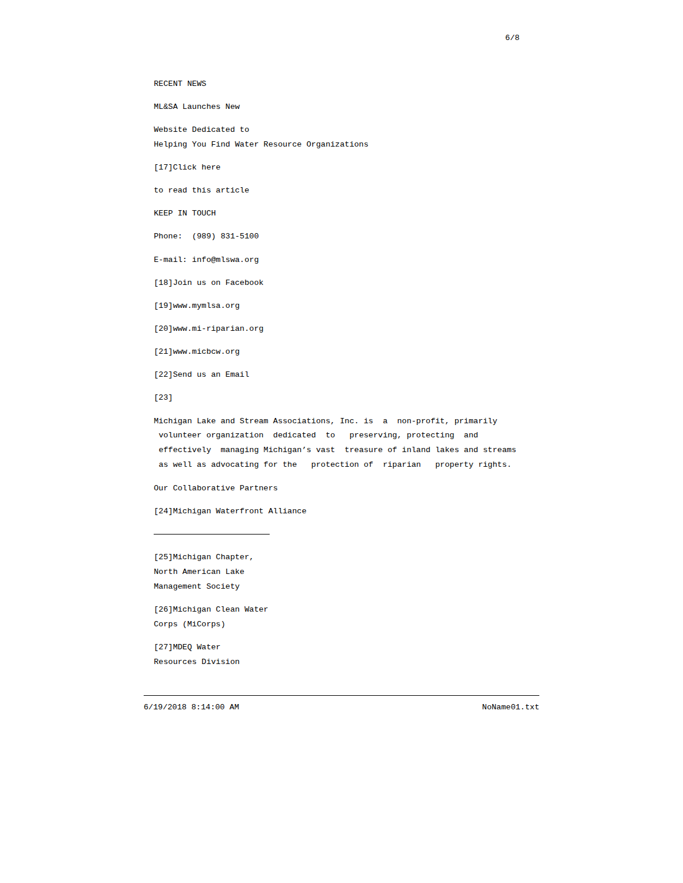6/8
RECENT NEWS
ML&SA Launches New
Website Dedicated to
Helping You Find Water Resource Organizations
[17]Click here
to read this article
KEEP IN TOUCH
Phone: (989) 831-5100
E-mail: info@mlswa.org
[18]Join us on Facebook
[19]www.mymlsa.org
[20]www.mi-riparian.org
[21]www.micbcw.org
[22]Send us an Email
[23]
Michigan Lake and Stream Associations, Inc. is a non-profit, primarily volunteer organization dedicated to preserving, protecting and effectively managing Michigan’s vast treasure of inland lakes and streams as well as advocating for the protection of riparian property rights.
Our Collaborative Partners
[24]Michigan Waterfront Alliance
[25]Michigan Chapter,
North American Lake
Management Society
[26]Michigan Clean Water
Corps (MiCorps)
[27]MDEQ Water
Resources Division
6/19/2018 8:14:00 AM NoName01.txt